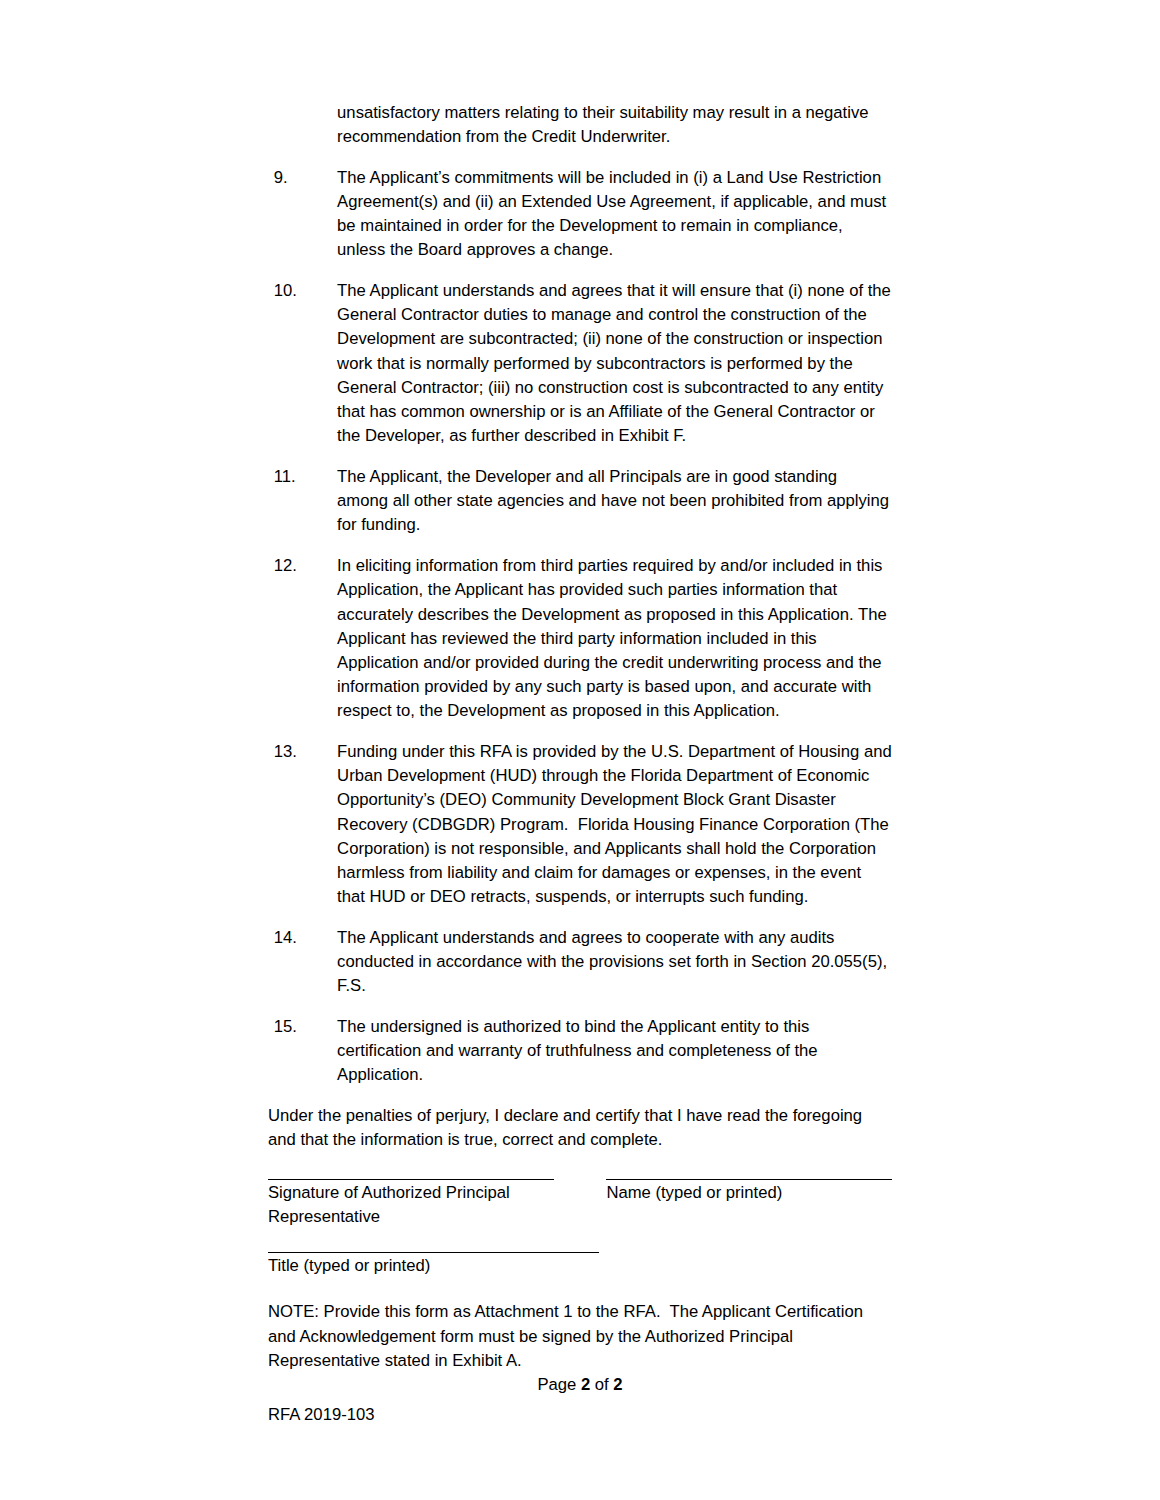unsatisfactory matters relating to their suitability may result in a negative recommendation from the Credit Underwriter.
9. The Applicant’s commitments will be included in (i) a Land Use Restriction Agreement(s) and (ii) an Extended Use Agreement, if applicable, and must be maintained in order for the Development to remain in compliance, unless the Board approves a change.
10. The Applicant understands and agrees that it will ensure that (i) none of the General Contractor duties to manage and control the construction of the Development are subcontracted; (ii) none of the construction or inspection work that is normally performed by subcontractors is performed by the General Contractor; (iii) no construction cost is subcontracted to any entity that has common ownership or is an Affiliate of the General Contractor or the Developer, as further described in Exhibit F.
11. The Applicant, the Developer and all Principals are in good standing among all other state agencies and have not been prohibited from applying for funding.
12. In eliciting information from third parties required by and/or included in this Application, the Applicant has provided such parties information that accurately describes the Development as proposed in this Application. The Applicant has reviewed the third party information included in this Application and/or provided during the credit underwriting process and the information provided by any such party is based upon, and accurate with respect to, the Development as proposed in this Application.
13. Funding under this RFA is provided by the U.S. Department of Housing and Urban Development (HUD) through the Florida Department of Economic Opportunity’s (DEO) Community Development Block Grant Disaster Recovery (CDBGDR) Program. Florida Housing Finance Corporation (The Corporation) is not responsible, and Applicants shall hold the Corporation harmless from liability and claim for damages or expenses, in the event that HUD or DEO retracts, suspends, or interrupts such funding.
14. The Applicant understands and agrees to cooperate with any audits conducted in accordance with the provisions set forth in Section 20.055(5), F.S.
15. The undersigned is authorized to bind the Applicant entity to this certification and warranty of truthfulness and completeness of the Application.
Under the penalties of perjury, I declare and certify that I have read the foregoing and that the information is true, correct and complete.
Signature of Authorized Principal Representative
Name (typed or printed)
Title (typed or printed)
NOTE: Provide this form as Attachment 1 to the RFA. The Applicant Certification and Acknowledgement form must be signed by the Authorized Principal Representative stated in Exhibit A.
Page 2 of 2
RFA 2019-103